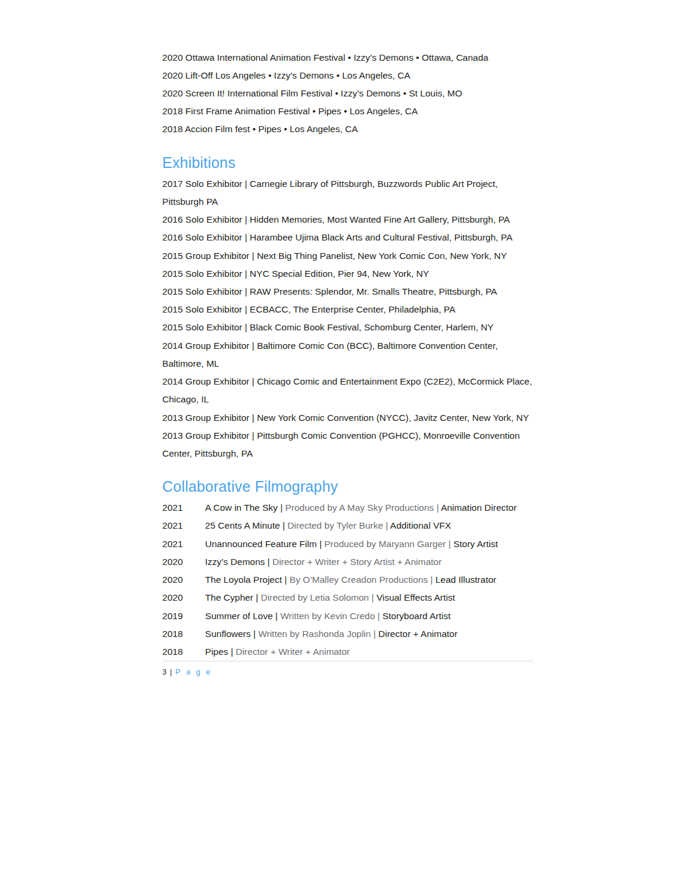2020 Ottawa International Animation Festival • Izzy’s Demons • Ottawa, Canada
2020 Lift-Off Los Angeles • Izzy’s Demons • Los Angeles, CA
2020 Screen It! International Film Festival • Izzy’s Demons • St Louis, MO
2018 First Frame Animation Festival • Pipes • Los Angeles, CA
2018 Accion Film fest • Pipes • Los Angeles, CA
Exhibitions
2017 Solo Exhibitor | Carnegie Library of Pittsburgh, Buzzwords Public Art Project, Pittsburgh PA
2016 Solo Exhibitor | Hidden Memories, Most Wanted Fine Art Gallery, Pittsburgh, PA
2016 Solo Exhibitor | Harambee Ujima Black Arts and Cultural Festival, Pittsburgh, PA
2015 Group Exhibitor | Next Big Thing Panelist, New York Comic Con, New York, NY
2015 Solo Exhibitor | NYC Special Edition, Pier 94, New York, NY
2015 Solo Exhibitor | RAW Presents: Splendor, Mr. Smalls Theatre, Pittsburgh, PA
2015 Solo Exhibitor | ECBACC, The Enterprise Center, Philadelphia, PA
2015 Solo Exhibitor | Black Comic Book Festival, Schomburg Center, Harlem, NY
2014 Group Exhibitor | Baltimore Comic Con (BCC), Baltimore Convention Center, Baltimore, ML
2014 Group Exhibitor | Chicago Comic and Entertainment Expo (C2E2), McCormick Place, Chicago, IL
2013 Group Exhibitor | New York Comic Convention (NYCC), Javitz Center, New York, NY
2013 Group Exhibitor | Pittsburgh Comic Convention (PGHCC), Monroeville Convention Center, Pittsburgh, PA
Collaborative Filmography
| 2021 | A Cow in The Sky / Produced by A May Sky Productions / Animation Director |
| 2021 | 25 Cents A Minute / Directed by Tyler Burke / Additional VFX |
| 2021 | Unannounced Feature Film / Produced by Maryann Garger / Story Artist |
| 2020 | Izzy’s Demons / Director + Writer + Story Artist + Animator |
| 2020 | The Loyola Project / By O’Malley Creadon Productions / Lead Illustrator |
| 2020 | The Cypher / Directed by Letia Solomon / Visual Effects Artist |
| 2019 | Summer of Love / Written by Kevin Credo / Storyboard Artist |
| 2018 | Sunflowers / Written by Rashonda Joplin / Director + Animator |
| 2018 | Pipes / Director + Writer + Animator |
3 | P a g e